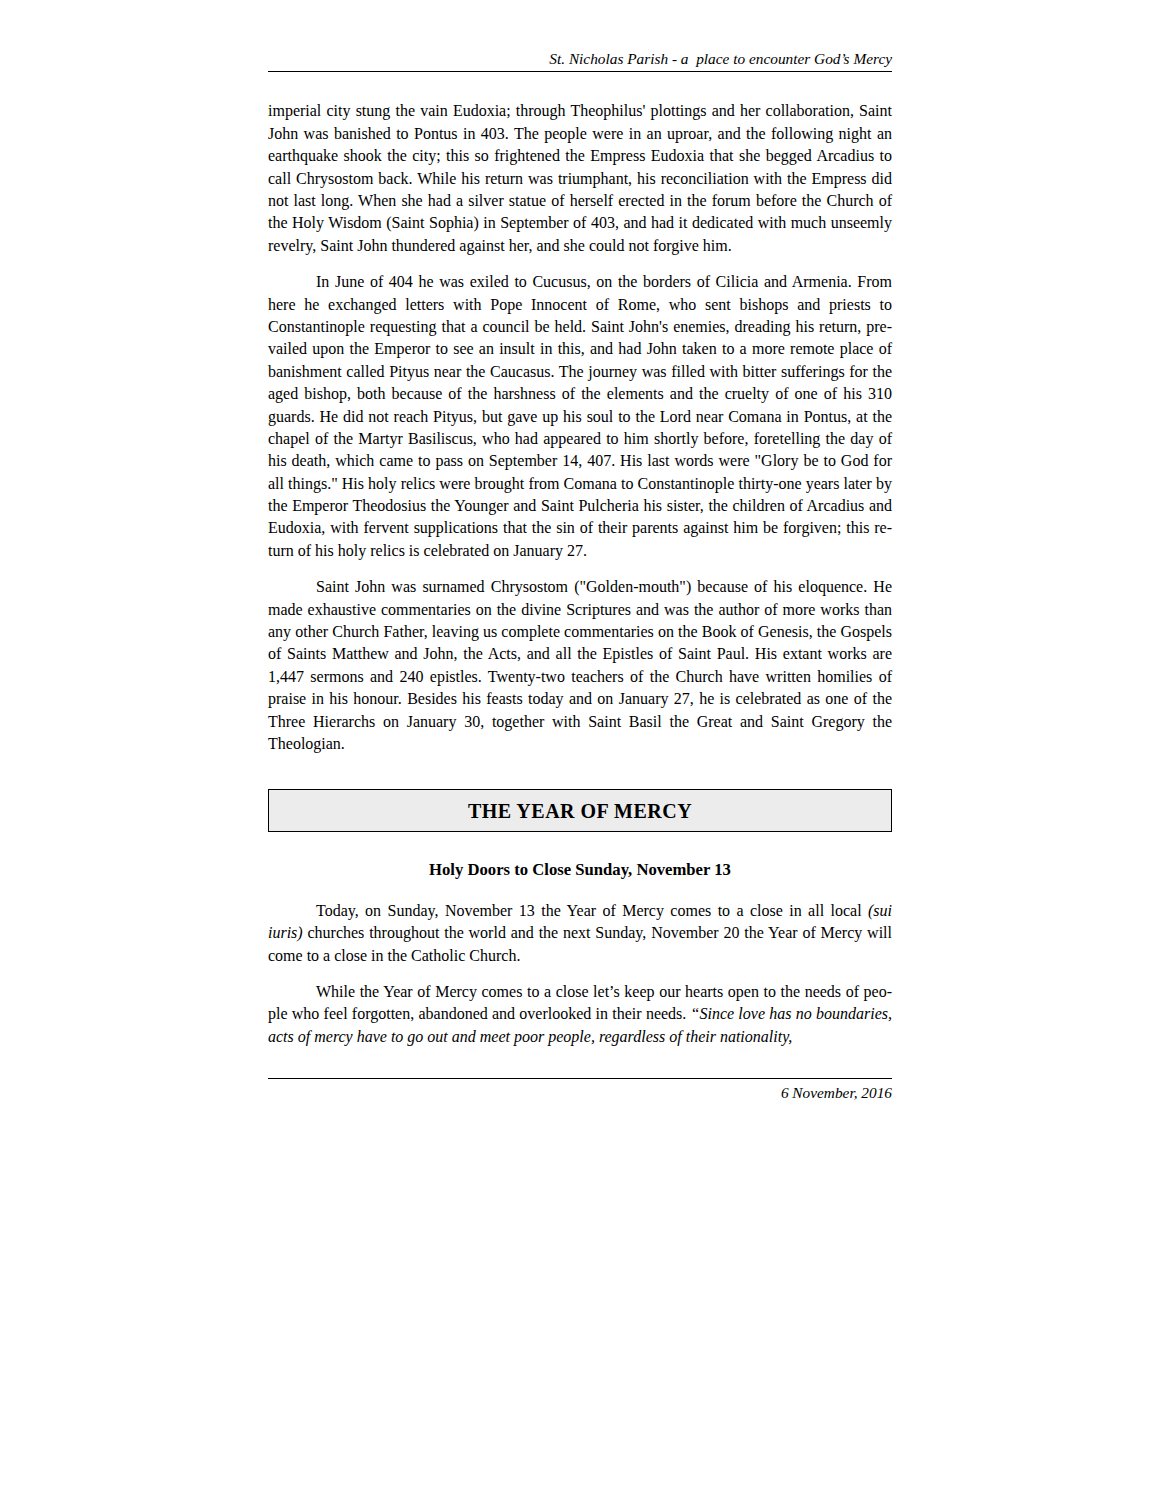St. Nicholas Parish - a place to encounter God’s Mercy
imperial city stung the vain Eudoxia; through Theophilus' plottings and her collaboration, Saint John was banished to Pontus in 403. The people were in an uproar, and the following night an earthquake shook the city; this so frightened the Empress Eudoxia that she begged Arcadius to call Chrysostom back. While his return was triumphant, his reconciliation with the Empress did not last long. When she had a silver statue of herself erected in the forum before the Church of the Holy Wisdom (Saint Sophia) in September of 403, and had it dedicated with much unseemly revelry, Saint John thundered against her, and she could not forgive him.
In June of 404 he was exiled to Cucusus, on the borders of Cilicia and Armenia. From here he exchanged letters with Pope Innocent of Rome, who sent bishops and priests to Constantinople requesting that a council be held. Saint John's enemies, dreading his return, prevailed upon the Emperor to see an insult in this, and had John taken to a more remote place of banishment called Pityus near the Caucasus. The journey was filled with bitter sufferings for the aged bishop, both because of the harshness of the elements and the cruelty of one of his 310 guards. He did not reach Pityus, but gave up his soul to the Lord near Comana in Pontus, at the chapel of the Martyr Basiliscus, who had appeared to him shortly before, foretelling the day of his death, which came to pass on September 14, 407. His last words were "Glory be to God for all things." His holy relics were brought from Comana to Constantinople thirty-one years later by the Emperor Theodosius the Younger and Saint Pulcheria his sister, the children of Arcadius and Eudoxia, with fervent supplications that the sin of their parents against him be forgiven; this return of his holy relics is celebrated on January 27.
Saint John was surnamed Chrysostom ("Golden-mouth") because of his eloquence. He made exhaustive commentaries on the divine Scriptures and was the author of more works than any other Church Father, leaving us complete commentaries on the Book of Genesis, the Gospels of Saints Matthew and John, the Acts, and all the Epistles of Saint Paul. His extant works are 1,447 sermons and 240 epistles. Twenty-two teachers of the Church have written homilies of praise in his honour. Besides his feasts today and on January 27, he is celebrated as one of the Three Hierarchs on January 30, together with Saint Basil the Great and Saint Gregory the Theologian.
THE YEAR OF MERCY
Holy Doors to Close Sunday, November 13
Today, on Sunday, November 13 the Year of Mercy comes to a close in all local (sui iuris) churches throughout the world and the next Sunday, November 20 the Year of Mercy will come to a close in the Catholic Church.
While the Year of Mercy comes to a close let’s keep our hearts open to the needs of people who feel forgotten, abandoned and overlooked in their needs. “Since love has no boundaries, acts of mercy have to go out and meet poor people, regardless of their nationality,
6 November, 2016